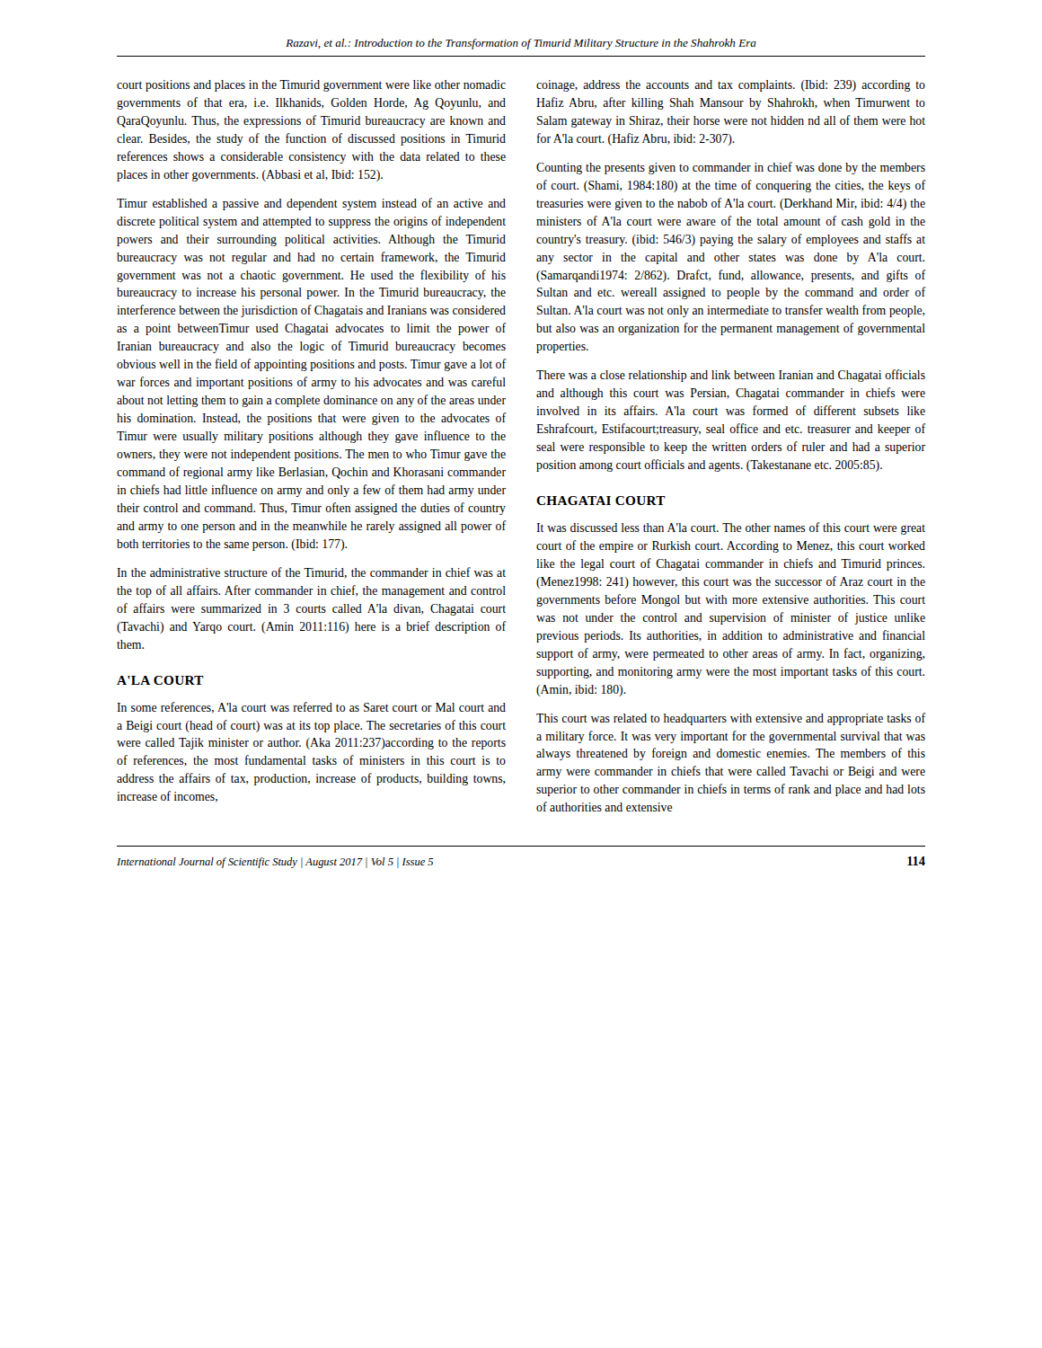Razavi, et al.: Introduction to the Transformation of Timurid Military Structure in the Shahrokh Era
court positions and places in the Timurid government were like other nomadic governments of that era, i.e. Ilkhanids, Golden Horde, Ag Qoyunlu, and QaraQoyunlu. Thus, the expressions of Timurid bureaucracy are known and clear. Besides, the study of the function of discussed positions in Timurid references shows a considerable consistency with the data related to these places in other governments. (Abbasi et al, Ibid: 152).
Timur established a passive and dependent system instead of an active and discrete political system and attempted to suppress the origins of independent powers and their surrounding political activities. Although the Timurid bureaucracy was not regular and had no certain framework, the Timurid government was not a chaotic government. He used the flexibility of his bureaucracy to increase his personal power. In the Timurid bureaucracy, the interference between the jurisdiction of Chagatais and Iranians was considered as a point betweenTimur used Chagatai advocates to limit the power of Iranian bureaucracy and also the logic of Timurid bureaucracy becomes obvious well in the field of appointing positions and posts. Timur gave a lot of war forces and important positions of army to his advocates and was careful about not letting them to gain a complete dominance on any of the areas under his domination. Instead, the positions that were given to the advocates of Timur were usually military positions although they gave influence to the owners, they were not independent positions. The men to who Timur gave the command of regional army like Berlasian, Qochin and Khorasani commander in chiefs had little influence on army and only a few of them had army under their control and command. Thus, Timur often assigned the duties of country and army to one person and in the meanwhile he rarely assigned all power of both territories to the same person. (Ibid: 177).
In the administrative structure of the Timurid, the commander in chief was at the top of all affairs. After commander in chief, the management and control of affairs were summarized in 3 courts called A'la divan, Chagatai court (Tavachi) and Yarqo court. (Amin 2011:116) here is a brief description of them.
A'LA COURT
In some references, A'la court was referred to as Saret court or Mal court and a Beigi court (head of court) was at its top place. The secretaries of this court were called Tajik minister or author. (Aka 2011:237)according to the reports of references, the most fundamental tasks of ministers in this court is to address the affairs of tax, production, increase of products, building towns, increase of incomes,
coinage, address the accounts and tax complaints. (Ibid: 239) according to Hafiz Abru, after killing Shah Mansour by Shahrokh, when Timurwent to Salam gateway in Shiraz, their horse were not hidden nd all of them were hot for A'la court. (Hafiz Abru, ibid: 2-307).
Counting the presents given to commander in chief was done by the members of court. (Shami, 1984:180) at the time of conquering the cities, the keys of treasuries were given to the nabob of A'la court. (Derkhand Mir, ibid: 4/4) the ministers of A'la court were aware of the total amount of cash gold in the country's treasury. (ibid: 546/3) paying the salary of employees and staffs at any sector in the capital and other states was done by A'la court. (Samarqandi1974: 2/862). Drafct, fund, allowance, presents, and gifts of Sultan and etc. wereall assigned to people by the command and order of Sultan. A'la court was not only an intermediate to transfer wealth from people, but also was an organization for the permanent management of governmental properties.
There was a close relationship and link between Iranian and Chagatai officials and although this court was Persian, Chagatai commander in chiefs were involved in its affairs. A'la court was formed of different subsets like Eshrafcourt, Estifacourt;treasury, seal office and etc. treasurer and keeper of seal were responsible to keep the written orders of ruler and had a superior position among court officials and agents. (Takestanane etc. 2005:85).
CHAGATAI COURT
It was discussed less than A'la court. The other names of this court were great court of the empire or Rurkish court. According to Menez, this court worked like the legal court of Chagatai commander in chiefs and Timurid princes. (Menez1998: 241) however, this court was the successor of Araz court in the governments before Mongol but with more extensive authorities. This court was not under the control and supervision of minister of justice unlike previous periods. Its authorities, in addition to administrative and financial support of army, were permeated to other areas of army. In fact, organizing, supporting, and monitoring army were the most important tasks of this court. (Amin, ibid: 180).
This court was related to headquarters with extensive and appropriate tasks of a military force. It was very important for the governmental survival that was always threatened by foreign and domestic enemies. The members of this army were commander in chiefs that were called Tavachi or Beigi and were superior to other commander in chiefs in terms of rank and place and had lots of authorities and extensive
International Journal of Scientific Study | August 2017 | Vol 5 | Issue 5
114